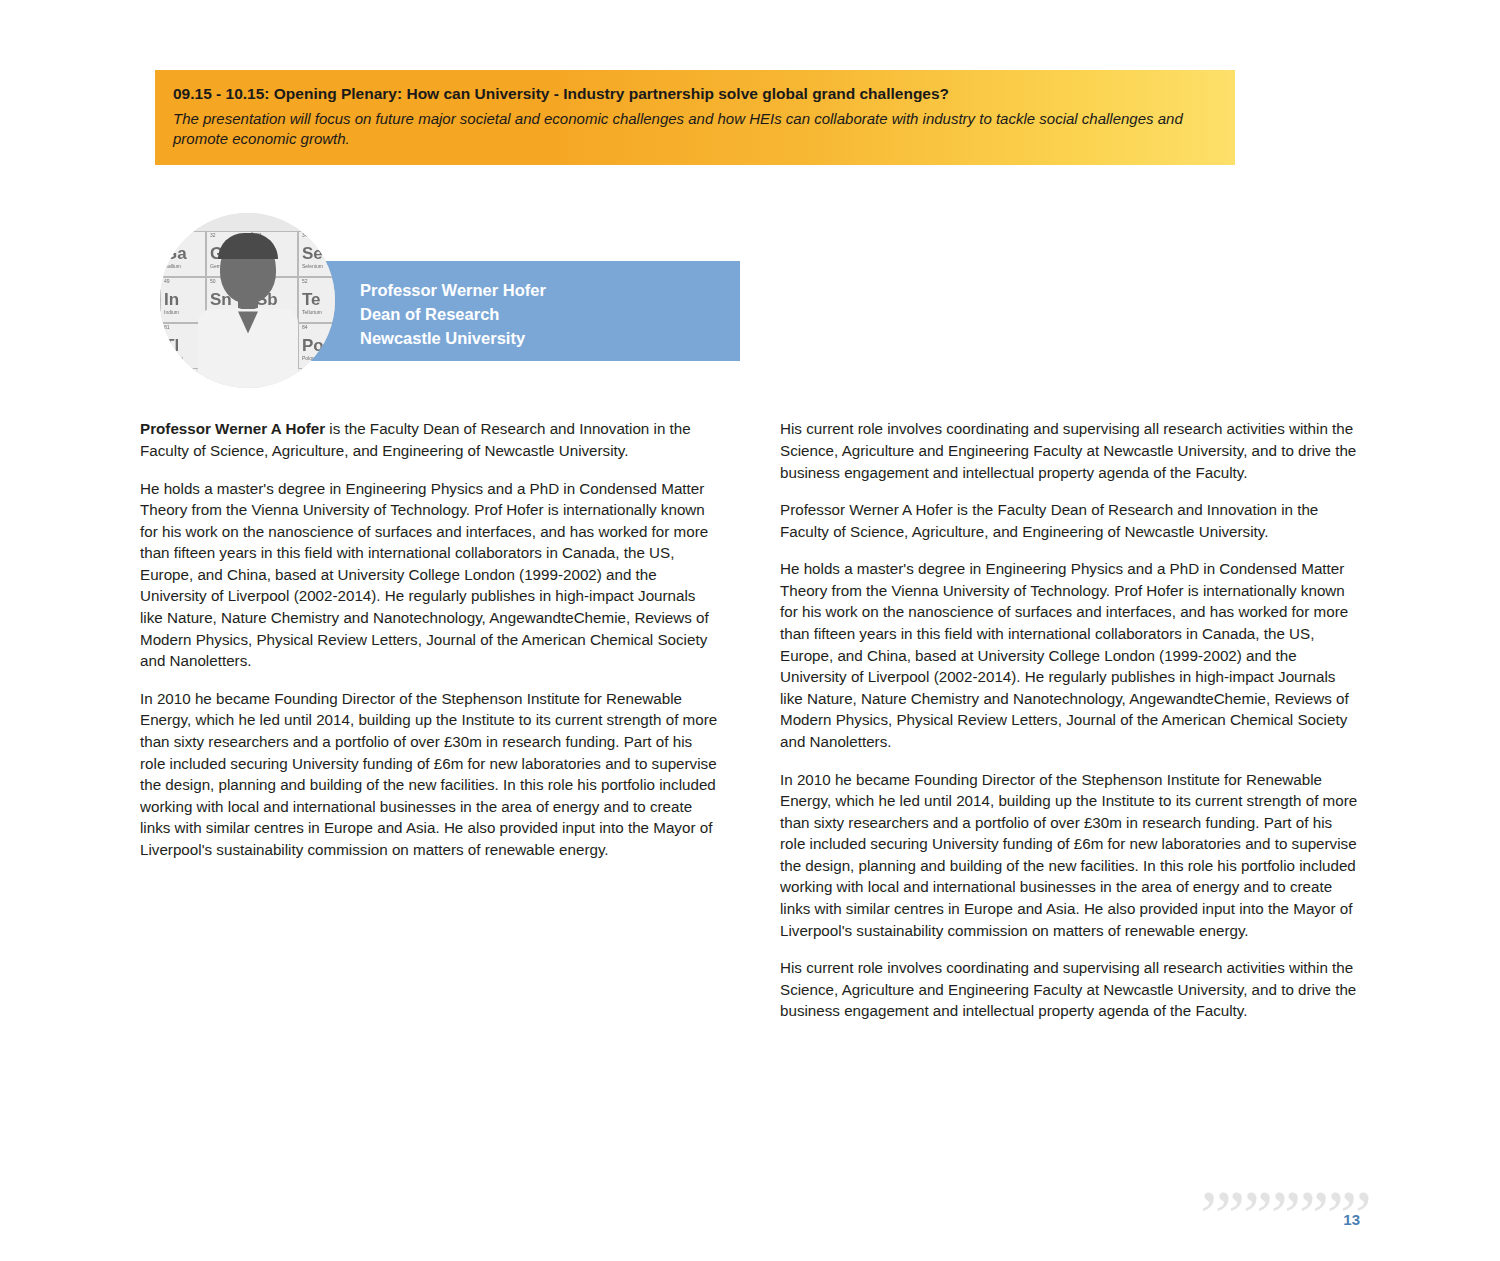09.15 - 10.15: Opening Plenary: How can University - Industry partnership solve global grand challenges?
The presentation will focus on future major societal and economic challenges and how HEIs can collaborate with industry to tackle social challenges and promote economic growth.
Professor Werner Hofer
Dean of Research
Newcastle University
31 Ga Gallium
32 Ge Germanium
33 As Arsenic
34 Se Selenium
49 In Indium
50 Sn Tin
51 Sb Antimony
52 Te Tellurium
81 Tl Thallium
82 Pb Lead
83 Bi Bismuth
84 Po Polonium
Professor Werner A Hofer is the Faculty Dean of Research and Innovation in the Faculty of Science, Agriculture, and Engineering of Newcastle University.
He holds a master's degree in Engineering Physics and a PhD in Condensed Matter Theory from the Vienna University of Technology. Prof Hofer is internationally known for his work on the nanoscience of surfaces and interfaces, and has worked for more than fifteen years in this field with international collaborators in Canada, the US, Europe, and China, based at University College London (1999-2002) and the University of Liverpool (2002-2014). He regularly publishes in high-impact Journals like Nature, Nature Chemistry and Nanotechnology, AngewandteChemie, Reviews of Modern Physics, Physical Review Letters, Journal of the American Chemical Society and Nanoletters.
In 2010 he became Founding Director of the Stephenson Institute for Renewable Energy, which he led until 2014, building up the Institute to its current strength of more than sixty researchers and a portfolio of over £30m in research funding. Part of his role included securing University funding of £6m for new laboratories and to supervise the design, planning and building of the new facilities. In this role his portfolio included working with local and international businesses in the area of energy and to create links with similar centres in Europe and Asia. He also provided input into the Mayor of Liverpool's sustainability commission on matters of renewable energy.
His current role involves coordinating and supervising all research activities within the Science, Agriculture and Engineering Faculty at Newcastle University, and to drive the business engagement and intellectual property agenda of the Faculty.
Professor Werner A Hofer is the Faculty Dean of Research and Innovation in the Faculty of Science, Agriculture, and Engineering of Newcastle University.
He holds a master's degree in Engineering Physics and a PhD in Condensed Matter Theory from the Vienna University of Technology. Prof Hofer is internationally known for his work on the nanoscience of surfaces and interfaces, and has worked for more than fifteen years in this field with international collaborators in Canada, the US, Europe, and China, based at University College London (1999-2002) and the University of Liverpool (2002-2014). He regularly publishes in high-impact Journals like Nature, Nature Chemistry and Nanotechnology, AngewandteChemie, Reviews of Modern Physics, Physical Review Letters, Journal of the American Chemical Society and Nanoletters.
In 2010 he became Founding Director of the Stephenson Institute for Renewable Energy, which he led until 2014, building up the Institute to its current strength of more than sixty researchers and a portfolio of over £30m in research funding. Part of his role included securing University funding of £6m for new laboratories and to supervise the design, planning and building of the new facilities. In this role his portfolio included working with local and international businesses in the area of energy and to create links with similar centres in Europe and Asia. He also provided input into the Mayor of Liverpool's sustainability commission on matters of renewable energy.
His current role involves coordinating and supervising all research activities within the Science, Agriculture and Engineering Faculty at Newcastle University, and to drive the business engagement and intellectual property agenda of the Faculty.
” ” ” ” ” ”
13